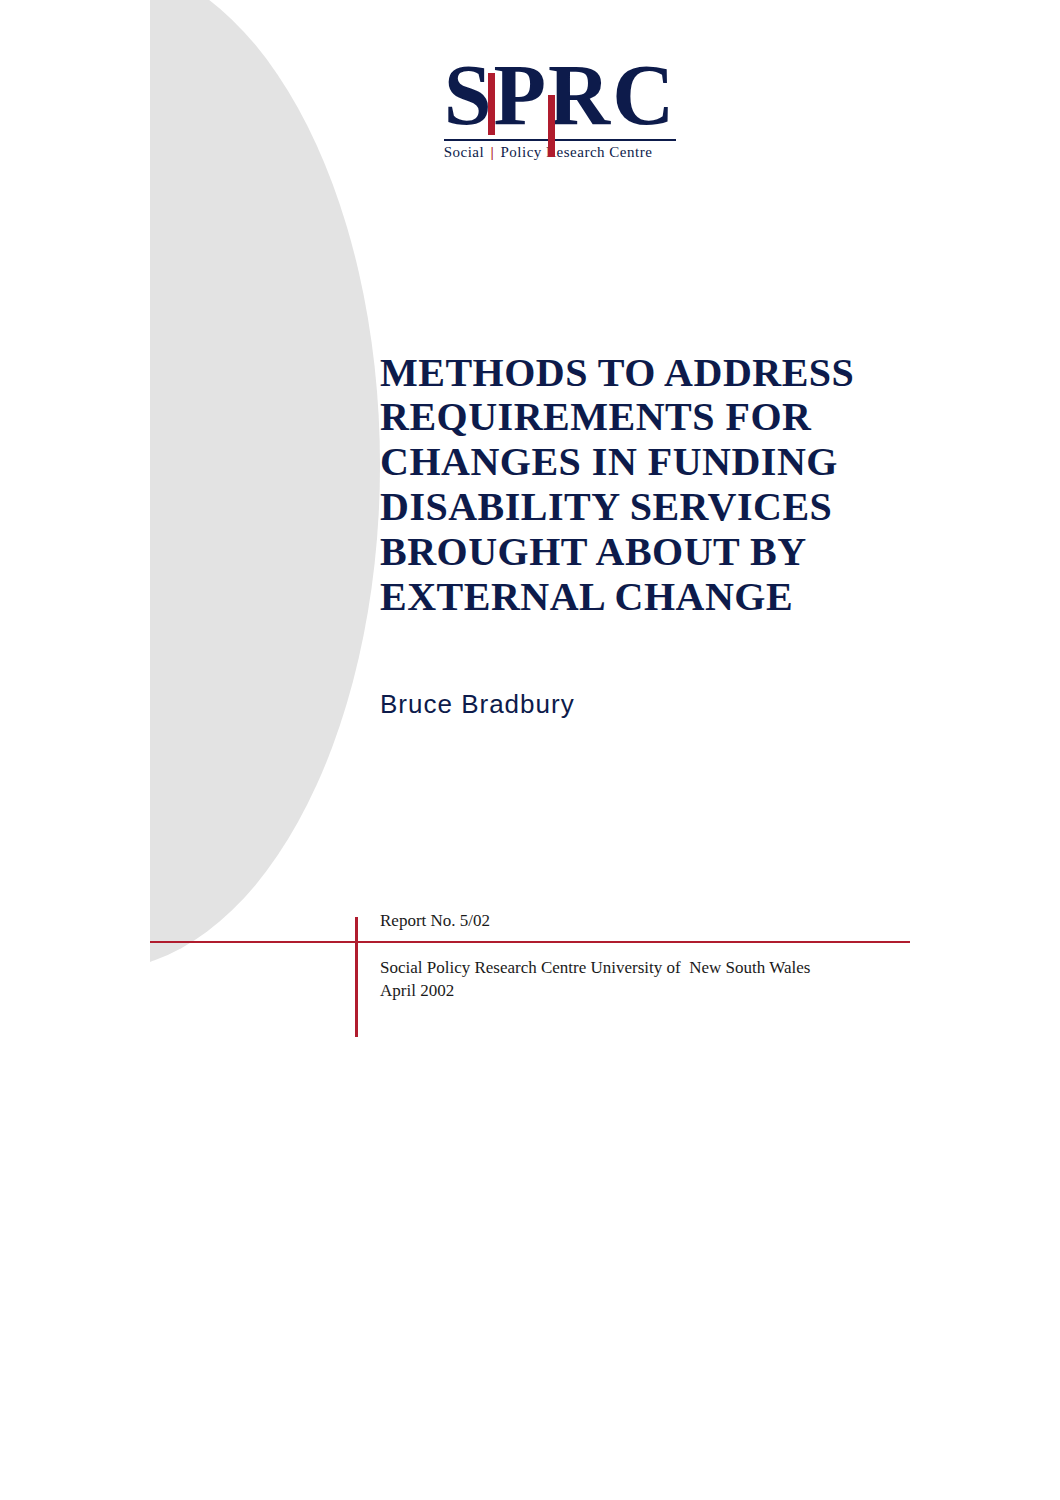SPRC
Social | Policy Research Centre
Methods to Address Requirements for Changes in Funding Disability Services Brought About by External Change
Bruce Bradbury
Report No. 5/02
Social Policy Research Centre University of New South Wales
April 2002